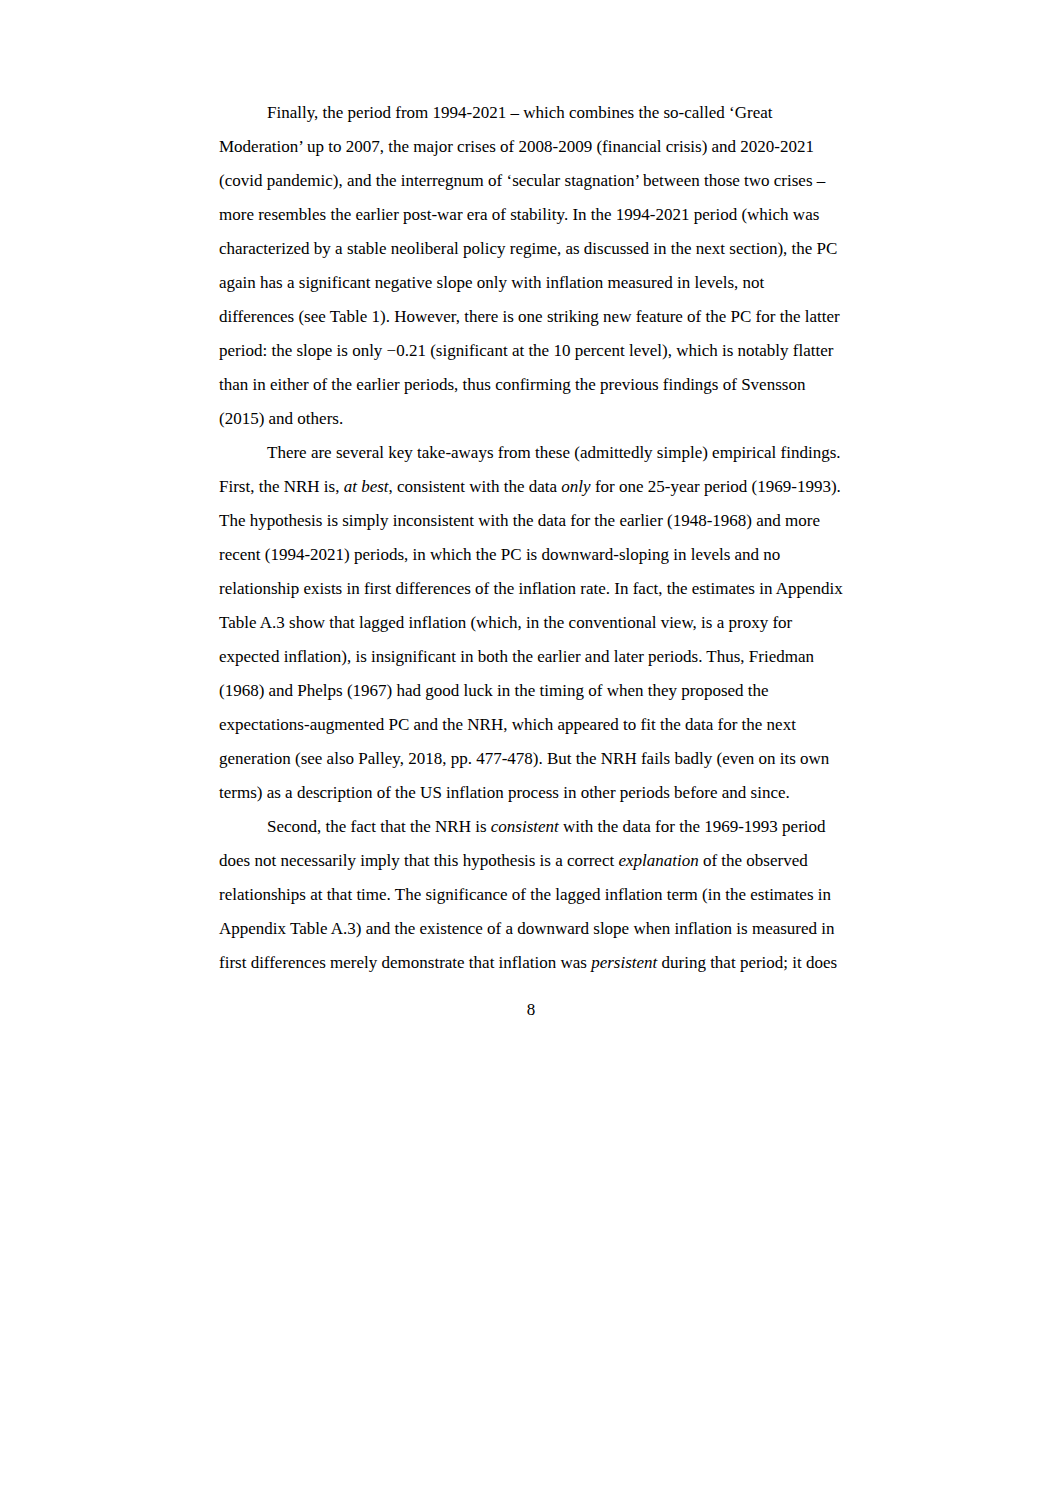Finally, the period from 1994-2021 – which combines the so-called ‘Great Moderation’ up to 2007, the major crises of 2008-2009 (financial crisis) and 2020-2021 (covid pandemic), and the interregnum of ‘secular stagnation’ between those two crises – more resembles the earlier post-war era of stability. In the 1994-2021 period (which was characterized by a stable neoliberal policy regime, as discussed in the next section), the PC again has a significant negative slope only with inflation measured in levels, not differences (see Table 1). However, there is one striking new feature of the PC for the latter period: the slope is only −0.21 (significant at the 10 percent level), which is notably flatter than in either of the earlier periods, thus confirming the previous findings of Svensson (2015) and others.
There are several key take-aways from these (admittedly simple) empirical findings. First, the NRH is, at best, consistent with the data only for one 25-year period (1969-1993). The hypothesis is simply inconsistent with the data for the earlier (1948-1968) and more recent (1994-2021) periods, in which the PC is downward-sloping in levels and no relationship exists in first differences of the inflation rate. In fact, the estimates in Appendix Table A.3 show that lagged inflation (which, in the conventional view, is a proxy for expected inflation), is insignificant in both the earlier and later periods. Thus, Friedman (1968) and Phelps (1967) had good luck in the timing of when they proposed the expectations-augmented PC and the NRH, which appeared to fit the data for the next generation (see also Palley, 2018, pp. 477-478). But the NRH fails badly (even on its own terms) as a description of the US inflation process in other periods before and since.
Second, the fact that the NRH is consistent with the data for the 1969-1993 period does not necessarily imply that this hypothesis is a correct explanation of the observed relationships at that time. The significance of the lagged inflation term (in the estimates in Appendix Table A.3) and the existence of a downward slope when inflation is measured in first differences merely demonstrate that inflation was persistent during that period; it does
8